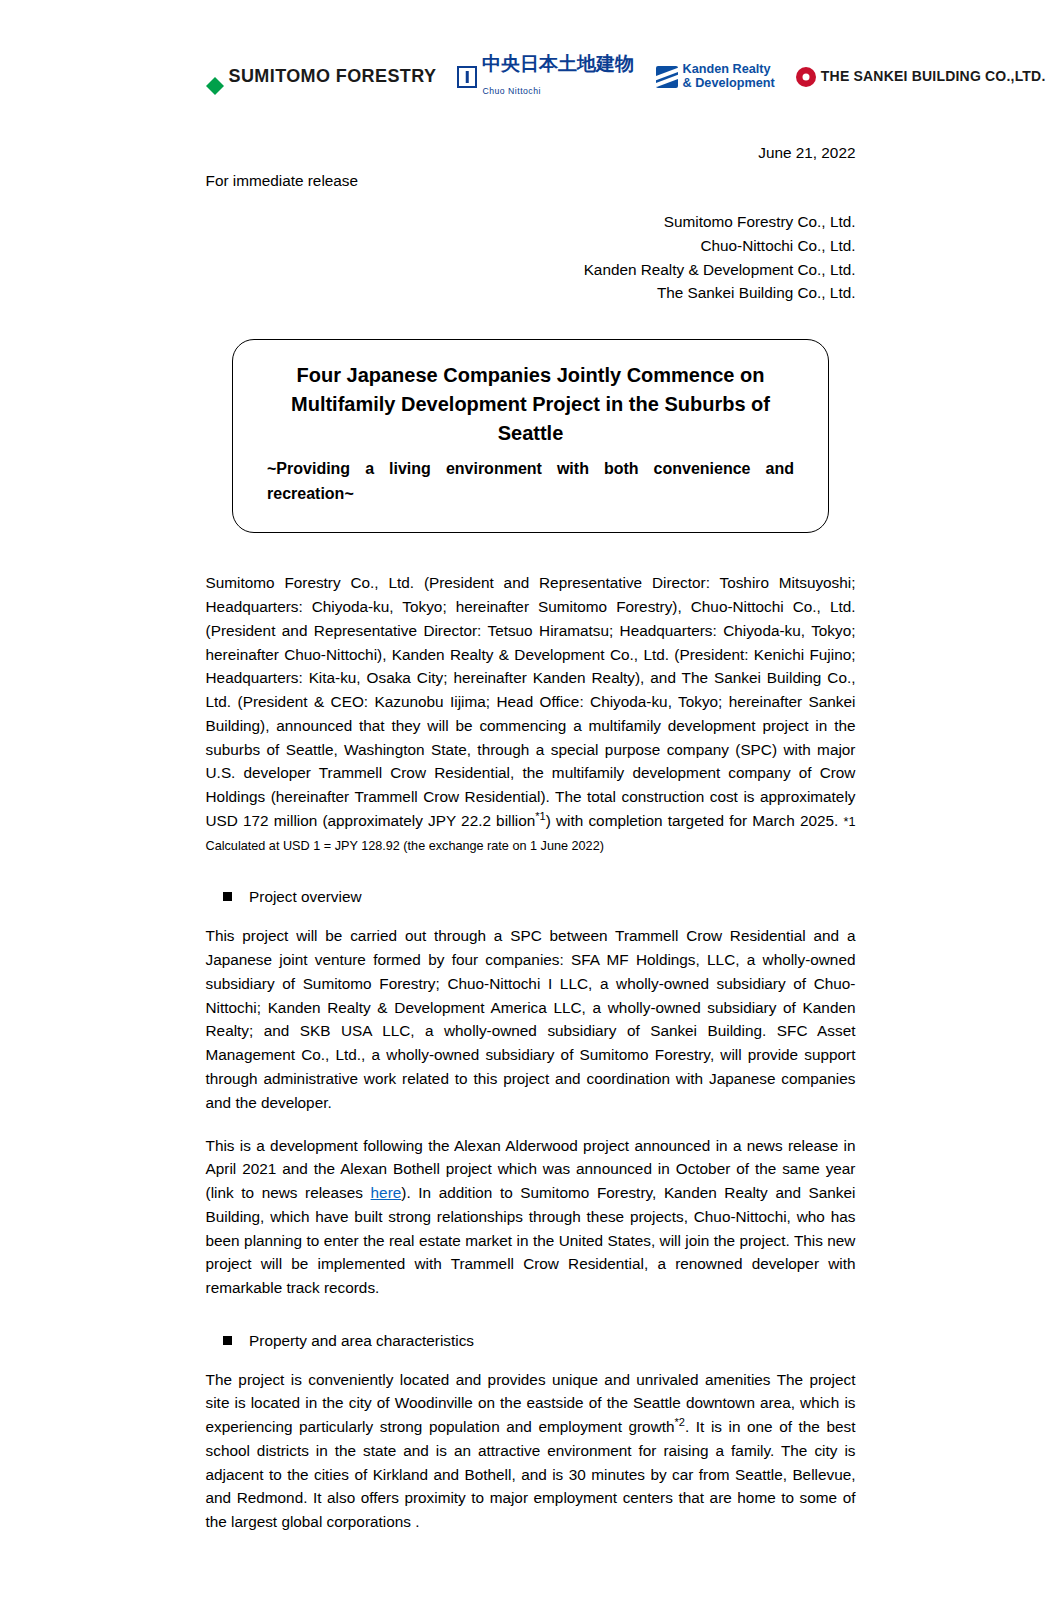SUMITOMO FORESTRY
中央日本土地建物
Chuo Nittochi
Kanden Realty
& Development
THE SANKEI BUILDING CO.,LTD.
June 21, 2022
For immediate release
Sumitomo Forestry Co., Ltd.
Chuo-Nittochi Co., Ltd.
Kanden Realty & Development Co., Ltd.
The Sankei Building Co., Ltd.
Four Japanese Companies Jointly Commence on
Multifamily Development Project in the Suburbs of Seattle
~Providing a living environment with both convenience and recreation~
Sumitomo Forestry Co., Ltd. (President and Representative Director: Toshiro Mitsuyoshi; Headquarters: Chiyoda-ku, Tokyo; hereinafter Sumitomo Forestry), Chuo-Nittochi Co., Ltd. (President and Representative Director: Tetsuo Hiramatsu; Headquarters: Chiyoda-ku, Tokyo; hereinafter Chuo-Nittochi), Kanden Realty & Development Co., Ltd. (President: Kenichi Fujino; Headquarters: Kita-ku, Osaka City; hereinafter Kanden Realty), and The Sankei Building Co., Ltd. (President & CEO: Kazunobu Iijima; Head Office: Chiyoda-ku, Tokyo; hereinafter Sankei Building), announced that they will be commencing a multifamily development project in the suburbs of Seattle, Washington State, through a special purpose company (SPC) with major U.S. developer Trammell Crow Residential, the multifamily development company of Crow Holdings (hereinafter Trammell Crow Residential). The total construction cost is approximately USD 172 million (approximately JPY 22.2 billion*1) with completion targeted for March 2025. *1 Calculated at USD 1 = JPY 128.92 (the exchange rate on 1 June 2022)
Project overview
This project will be carried out through a SPC between Trammell Crow Residential and a Japanese joint venture formed by four companies: SFA MF Holdings, LLC, a wholly-owned subsidiary of Sumitomo Forestry; Chuo-Nittochi I LLC, a wholly-owned subsidiary of Chuo-Nittochi; Kanden Realty & Development America LLC, a wholly-owned subsidiary of Kanden Realty; and SKB USA LLC, a wholly-owned subsidiary of Sankei Building. SFC Asset Management Co., Ltd., a wholly-owned subsidiary of Sumitomo Forestry, will provide support through administrative work related to this project and coordination with Japanese companies and the developer.
This is a development following the Alexan Alderwood project announced in a news release in April 2021 and the Alexan Bothell project which was announced in October of the same year (link to news releases here). In addition to Sumitomo Forestry, Kanden Realty and Sankei Building, which have built strong relationships through these projects, Chuo-Nittochi, who has been planning to enter the real estate market in the United States, will join the project. This new project will be implemented with Trammell Crow Residential, a renowned developer with remarkable track records.
Property and area characteristics
The project is conveniently located and provides unique and unrivaled amenities The project site is located in the city of Woodinville on the eastside of the Seattle downtown area, which is experiencing particularly strong population and employment growth*2. It is in one of the best school districts in the state and is an attractive environment for raising a family. The city is adjacent to the cities of Kirkland and Bothell, and is 30 minutes by car from Seattle, Bellevue, and Redmond. It also offers proximity to major employment centers that are home to some of the largest global corporations .